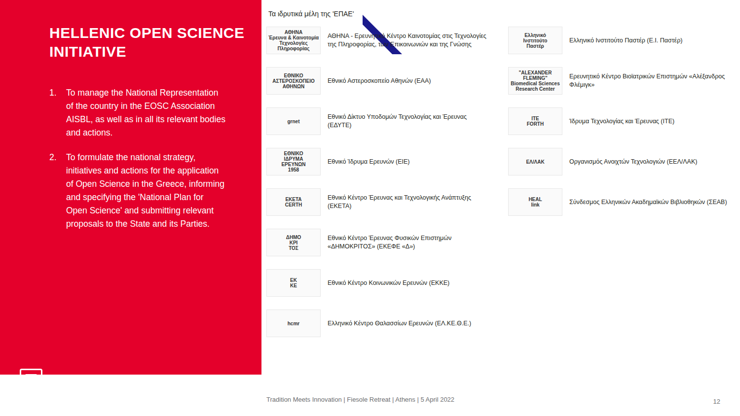Hellenic Open Science Initiative
To manage the National Representation of the country in the EOSC Association AISBL, as well as in all its relevant bodies and actions.
To formulate the national strategy, initiatives and actions for the application of Open Science in the Greece, informing and specifying the 'National Plan for Open Science' and submitting relevant proposals to the State and its Parties.
Τα ιδρυτικά μέλη της 'ΕΠΑΕ'
ΑΘΗΝΑ
Έρευνα & Καινοτομία
Τεχνολογίες Πληροφορίας
ΑΘΗΝΑ - Ερευνητικό Κέντρο Καινοτομίας στις Τεχνολογίες της Πληροφορίας, των Επικοινωνιών και της Γνώσης
ΕΘΝΙΚΟ
ΑΣΤΕΡΟΣΚΟΠΕΙΟ
ΑΘΗΝΩΝ
Εθνικό Αστεροσκοπείο Αθηνών (ΕΑΑ)
grnet
Εθνικό Δίκτυο Υποδομών Τεχνολογίας και Έρευνας (ΕΔΥΤΕ)
ΕΘΝΙΚΟ
ΙΔΡΥΜΑ
ΕΡΕΥΝΩΝ
1958
Εθνικό Ίδρυμα Ερευνών (ΕΙΕ)
ΕΚΕΤΑ
CERTH
Εθνικό Κέντρο Έρευνας και Τεχνολογικής Ανάπτυξης (ΕΚΕΤΑ)
ΔΗΜΟ
ΚΡΙ
ΤΟΣ
Εθνικό Κέντρο Έρευνας Φυσικών Επιστημών «ΔΗΜΟΚΡΙΤΟΣ» (ΕΚΕΦΕ «Δ»)
EK
KE
Εθνικό Κέντρο Κοινωνικών Ερευνών (ΕΚΚΕ)
hcmr
Ελληνικό Κέντρο Θαλασσίων Ερευνών (ΕΛ.ΚΕ.Θ.Ε.)
Ελληνικό
Ινστιτούτο
Παστέρ
Ελληνικό Ινστιτούτο Παστέρ (Ε.Ι. Παστέρ)
"ALEXANDER FLEMING"
Biomedical Sciences Research Center
Ερευνητικό Κέντρο Βιοϊατρικών Επιστημών «Αλέξανδρος Φλέμιγκ»
ITE
FORTH
Ίδρυμα Τεχνολογίας και Έρευνας (ΙΤΕ)
ΕΛ/ΛΑΚ
Οργανισμός Ανοιχτών Τεχνολογιών (ΕΕΛ/ΛΑΚ)
HEAL
link
Σύνδεσμος Ελληνικών Ακαδημαϊκών Βιβλιοθηκών (ΣΕΑΒ)
Tradition Meets Innovation | Fiesole Retreat | Athens | 5 April 2022
12
ATHENA®